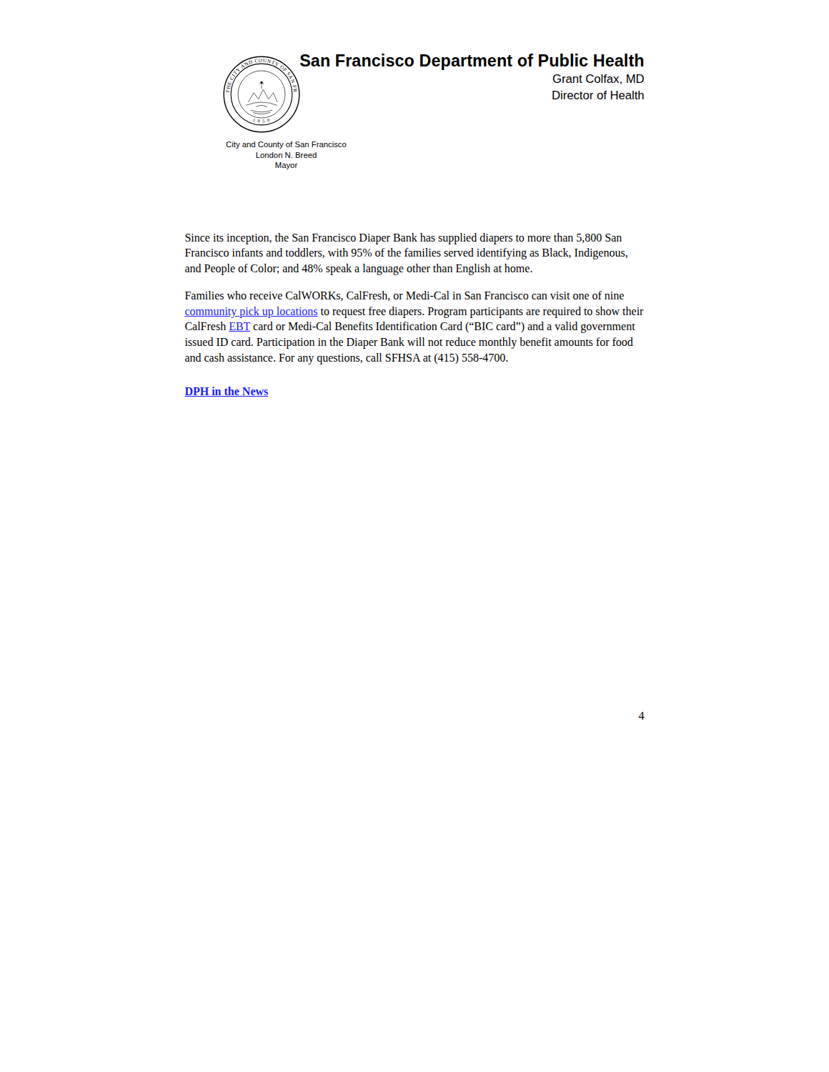SEAL OF THE CITY AND COUNTY OF SAN FRANCISCO 1 8 5 0
San Francisco Department of Public Health
Grant Colfax, MD
Director of Health
City and County of San Francisco
London N. Breed
Mayor
Since its inception, the San Francisco Diaper Bank has supplied diapers to more than 5,800 San Francisco infants and toddlers, with 95% of the families served identifying as Black, Indigenous, and People of Color; and 48% speak a language other than English at home.
Families who receive CalWORKs, CalFresh, or Medi-Cal in San Francisco can visit one of nine community pick up locations to request free diapers. Program participants are required to show their CalFresh EBT card or Medi-Cal Benefits Identification Card (“BIC card”) and a valid government issued ID card. Participation in the Diaper Bank will not reduce monthly benefit amounts for food and cash assistance. For any questions, call SFHSA at (415) 558-4700.
DPH in the News
4